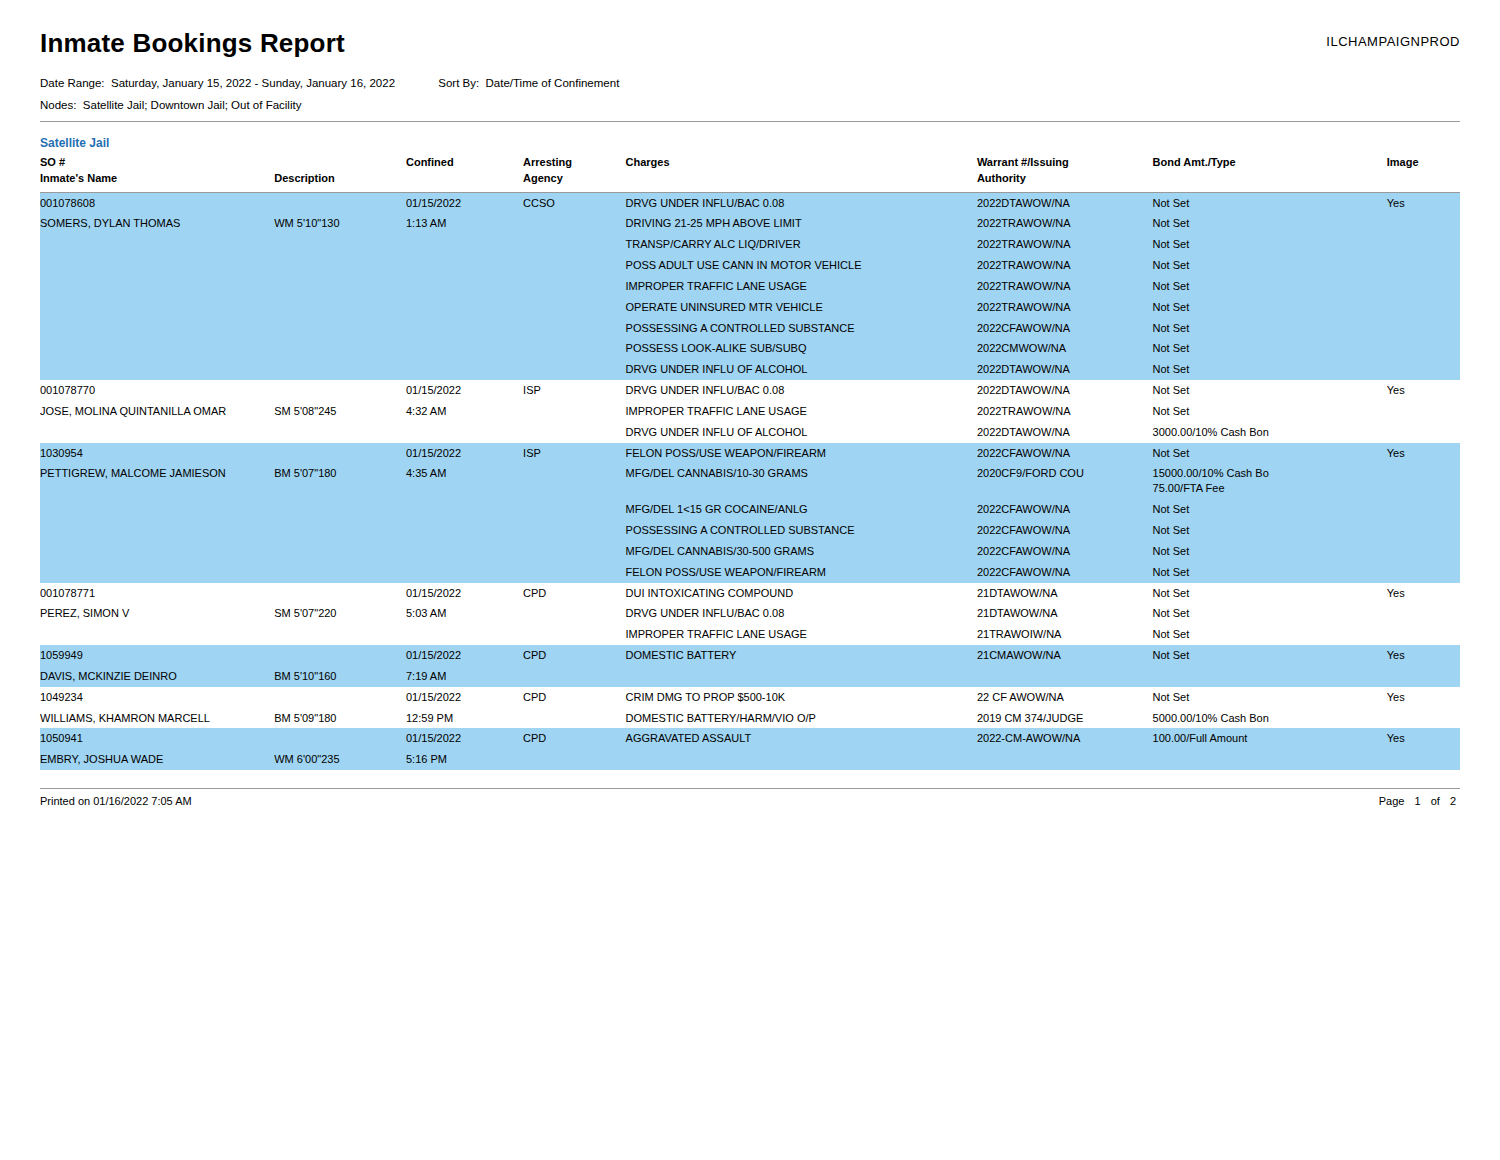ILCHAMPAIGNPROD
Inmate Bookings Report
Date Range: Saturday, January 15, 2022 - Sunday, January 16, 2022 Sort By: Date/Time of Confinement
Nodes: Satellite Jail; Downtown Jail; Out of Facility
Satellite Jail
| SO # | | Confined | Arresting | Charges | Warrant #/Issuing | Bond Amt./Type | Image |
| --- | --- | --- | --- | --- | --- | --- | --- |
| Inmate's Name | Description | | Agency | | Authority | | |
| 001078608 | | 01/15/2022 | CCSO | DRVG UNDER INFLU/BAC 0.08 | 2022DTAWOW/NA | Not Set | Yes |
| SOMERS, DYLAN THOMAS | WM 5'10"130 | 1:13 AM | | DRIVING 21-25 MPH ABOVE LIMIT | 2022TRAWOW/NA | Not Set | |
| | | | | TRANSP/CARRY ALC LIQ/DRIVER | 2022TRAWOW/NA | Not Set | |
| | | | | POSS ADULT USE CANN IN MOTOR VEHICLE | 2022TRAWOW/NA | Not Set | |
| | | | | IMPROPER TRAFFIC LANE USAGE | 2022TRAWOW/NA | Not Set | |
| | | | | OPERATE UNINSURED MTR VEHICLE | 2022TRAWOW/NA | Not Set | |
| | | | | POSSESSING A CONTROLLED SUBSTANCE | 2022CFAWOW/NA | Not Set | |
| | | | | POSSESS LOOK-ALIKE SUB/SUBQ | 2022CMWOW/NA | Not Set | |
| | | | | DRVG UNDER INFLU OF ALCOHOL | 2022DTAWOW/NA | Not Set | |
| 001078770 | | 01/15/2022 | ISP | DRVG UNDER INFLU/BAC 0.08 | 2022DTAWOW/NA | Not Set | Yes |
| JOSE, MOLINA QUINTANILLA OMAR | SM 5'08"245 | 4:32 AM | | IMPROPER TRAFFIC LANE USAGE | 2022TRAWOW/NA | Not Set | |
| | | | | DRVG UNDER INFLU OF ALCOHOL | 2022DTAWOW/NA | 3000.00/10% Cash Bon | |
| 1030954 | | 01/15/2022 | ISP | FELON POSS/USE WEAPON/FIREARM | 2022CFAWOW/NA | Not Set | Yes |
| PETTIGREW, MALCOME JAMIESON | BM 5'07"180 | 4:35 AM | | MFG/DEL CANNABIS/10-30 GRAMS | 2020CF9/FORD COU | 15000.00/10% Cash Bo 75.00/FTA Fee | |
| | | | | MFG/DEL 1<15 GR COCAINE/ANLG | 2022CFAWOW/NA | Not Set | |
| | | | | POSSESSING A CONTROLLED SUBSTANCE | 2022CFAWOW/NA | Not Set | |
| | | | | MFG/DEL CANNABIS/30-500 GRAMS | 2022CFAWOW/NA | Not Set | |
| | | | | FELON POSS/USE WEAPON/FIREARM | 2022CFAWOW/NA | Not Set | |
| 001078771 | | 01/15/2022 | CPD | DUI INTOXICATING COMPOUND | 21DTAWOW/NA | Not Set | Yes |
| PEREZ, SIMON V | SM 5'07"220 | 5:03 AM | | DRVG UNDER INFLU/BAC 0.08 | 21DTAWOW/NA | Not Set | |
| | | | | IMPROPER TRAFFIC LANE USAGE | 21TRAWOIW/NA | Not Set | |
| 1059949 | | 01/15/2022 | CPD | DOMESTIC BATTERY | 21CMAWOW/NA | Not Set | Yes |
| DAVIS, MCKINZIE DEINRO | BM 5'10"160 | 7:19 AM | | | | | |
| 1049234 | | 01/15/2022 | CPD | CRIM DMG TO PROP $500-10K | 22 CF AWOW/NA | Not Set | Yes |
| WILLIAMS, KHAMRON MARCELL | BM 5'09"180 | 12:59 PM | | DOMESTIC BATTERY/HARM/VIO O/P | 2019 CM 374/JUDGE | 5000.00/10% Cash Bon | |
| 1050941 | | 01/15/2022 | CPD | AGGRAVATED ASSAULT | 2022-CM-AWOW/NA | 100.00/Full Amount | Yes |
| EMBRY, JOSHUA WADE | WM 6'00"235 | 5:16 PM | | | | | |
Printed on 01/16/2022 7:05 AM Page 1 of 2